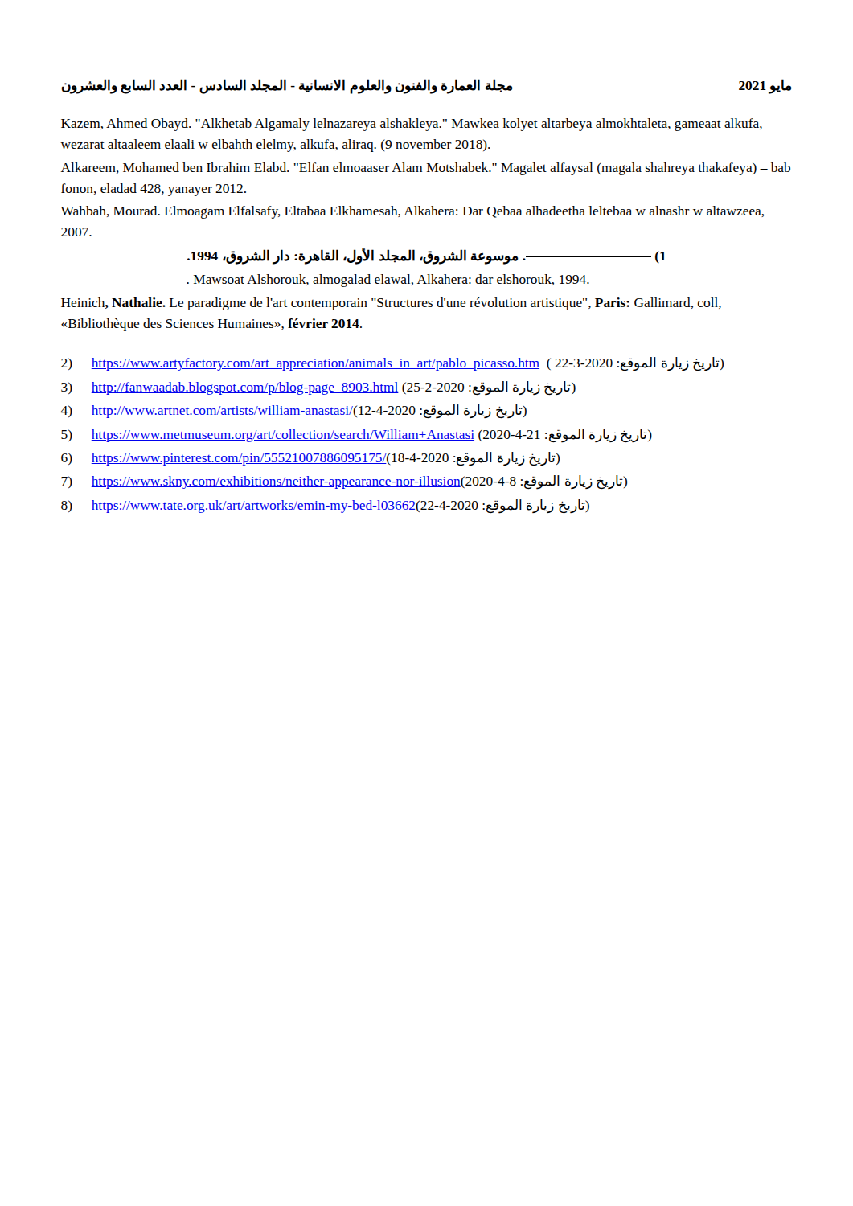مايو 2021 مجلة العمارة والفنون والعلوم الانسانية - المجلد السادس - العدد السابع والعشرون
Kazem, Ahmed Obayd. "Alkhetab Algamaly lelnazareya alshakleya." Mawkea kolyet altarbeya almokhtaleta, gameaat alkufa, wezarat altaaleem elaali w elbahth elelmy, alkufa, aliraq. (9 november 2018).
Alkareem, Mohamed ben Ibrahim Elabd. "Elfan elmoaaser Alam Motshabek." Magalet alfaysal (magala shahreya thakafeya) – bab fonon, eladad 428, yanayer 2012.
Wahbah, Mourad. Elmoagam Elfalsafy, Eltabaa Elkhamesah, Alkahera: Dar Qebaa alhadeetha leltebaa w alnashr w altawzeea, 2007.
1) . موسوعة الشروق، المجلد الأول، القاهرة: دار الشروق، 1994.
. Mawsoat Alshorouk, almogalad elawal, Alkahera: dar elshorouk, 1994.
Heinich, Nathalie. Le paradigme de l'art contemporain "Structures d'une révolution artistique", Paris: Gallimard, coll, «Bibliothèque des Sciences Humaines», février 2014.
https://www.artyfactory.com/art_appreciation/animals_in_art/pablo_picasso.htm ( تاريخ زيارة الموقع: 2020-3-22)
http://fanwaadab.blogspot.com/p/blog-page_8903.html (تاريخ زيارة الموقع: 2020-2-25)
http://www.artnet.com/artists/william-anastasi/(تاريخ زيارة الموقع: 2020-4-12)
https://www.metmuseum.org/art/collection/search/William+Anastasi (تاريخ زيارة الموقع: 21-4-2020)
https://www.pinterest.com/pin/55521007886095175/(تاريخ زيارة الموقع: 2020-4-18)
https://www.skny.com/exhibitions/neither-appearance-nor-illusion(تاريخ زيارة الموقع: 8-4-2020)
https://www.tate.org.uk/art/artworks/emin-my-bed-l03662(تاريخ زيارة الموقع: 2020-4-22)